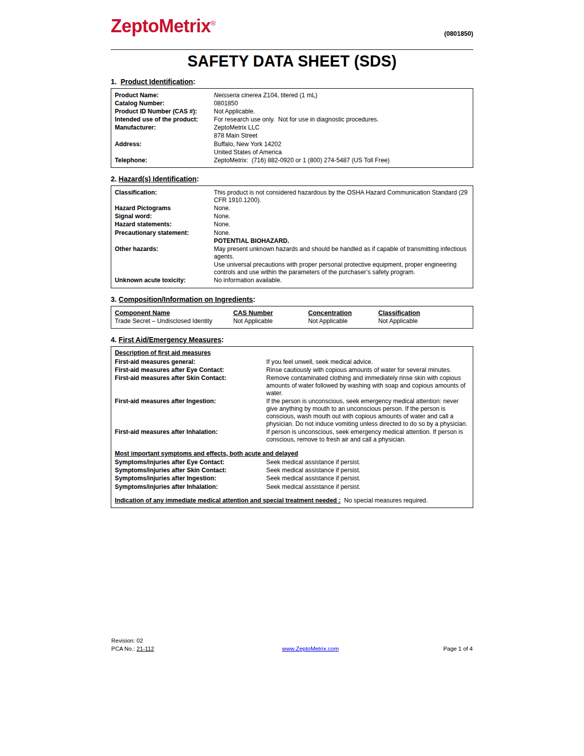ZeptoMetrix®
(0801850)
SAFETY DATA SHEET (SDS)
1. Product Identification:
| Product Name: | Neisseria cinerea Z104, titered (1 mL) |
| Catalog Number: | 0801850 |
| Product ID Number (CAS #): | Not Applicable. |
| Intended use of the product: | For research use only. Not for use in diagnostic procedures. |
| Manufacturer: | ZeptoMetrix LLC |
| | 878 Main Street |
| Address: | Buffalo, New York 14202 |
| | United States of America |
| Telephone: | ZeptoMetrix: (716) 882-0920 or 1 (800) 274-5487 (US Toll Free) |
2. Hazard(s) Identification:
| Classification: | This product is not considered hazardous by the OSHA Hazard Communication Standard (29 CFR 1910.1200). |
| Hazard Pictograms | None. |
| Signal word: | None. |
| Hazard statements: | None. |
| Precautionary statement: | None. |
| | POTENTIAL BIOHAZARD. |
| Other hazards: | May present unknown hazards and should be handled as if capable of transmitting infectious agents. |
| | Use universal precautions with proper personal protective equipment, proper engineering controls and use within the parameters of the purchaser’s safety program. |
| Unknown acute toxicity: | No information available. |
3. Composition/Information on Ingredients:
| Component Name | CAS Number | Concentration | Classification |
| --- | --- | --- | --- |
| Trade Secret – Undisclosed Identity | Not Applicable | Not Applicable | Not Applicable |
4. First Aid/Emergency Measures:
Description of first aid measures
| First-aid measures general: | If you feel unwell, seek medical advice. |
| First-aid measures after Eye Contact: | Rinse cautiously with copious amounts of water for several minutes. |
| First-aid measures after Skin Contact: | Remove contaminated clothing and immediately rinse skin with copious amounts of water followed by washing with soap and copious amounts of water. |
| First-aid measures after Ingestion: | If the person is unconscious, seek emergency medical attention: never give anything by mouth to an unconscious person. If the person is conscious, wash mouth out with copious amounts of water and call a physician. Do not induce vomiting unless directed to do so by a physician. |
| First-aid measures after Inhalation: | If person is unconscious, seek emergency medical attention. If person is conscious, remove to fresh air and call a physician. |
Most important symptoms and effects, both acute and delayed
| Symptoms/injuries after Eye Contact: | Seek medical assistance if persist. |
| Symptoms/injuries after Skin Contact: | Seek medical assistance if persist. |
| Symptoms/injuries after Ingestion: | Seek medical assistance if persist. |
| Symptoms/injuries after Inhalation: | Seek medical assistance if persist. |
Indication of any immediate medical attention and special treatment needed : No special measures required.
| Revision: 02 | | |
| PCA No.: 21-112 | www.ZeptoMetrix.com | Page 1 of 4 |